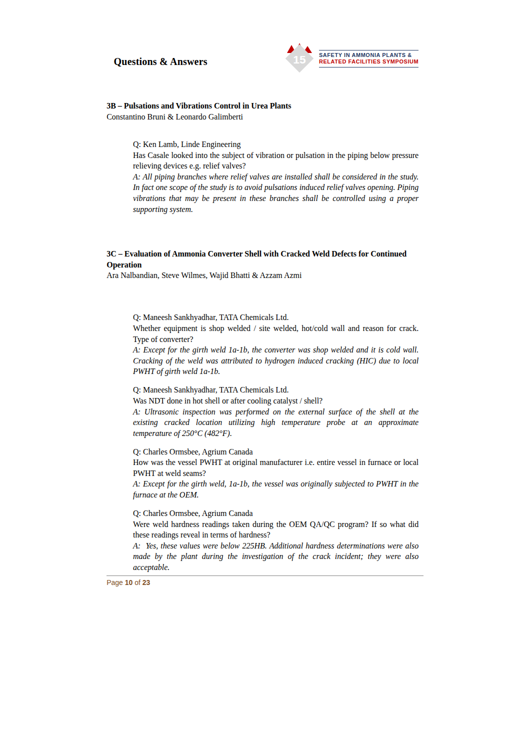Questions & Answers
15
Safety in Ammonia Plants &
Related Facilities Symposium
3B – Pulsations and Vibrations Control in Urea Plants
Constantino Bruni & Leonardo Galimberti
Q: Ken Lamb, Linde Engineering
Has Casale looked into the subject of vibration or pulsation in the piping below pressure relieving devices e.g. relief valves?
A: All piping branches where relief valves are installed shall be considered in the study. In fact one scope of the study is to avoid pulsations induced relief valves opening. Piping vibrations that may be present in these branches shall be controlled using a proper supporting system.
3C – Evaluation of Ammonia Converter Shell with Cracked Weld Defects for Continued Operation
Ara Nalbandian, Steve Wilmes, Wajid Bhatti & Azzam Azmi
Q: Maneesh Sankhyadhar, TATA Chemicals Ltd.
Whether equipment is shop welded / site welded, hot/cold wall and reason for crack. Type of converter?
A: Except for the girth weld 1a-1b, the converter was shop welded and it is cold wall. Cracking of the weld was attributed to hydrogen induced cracking (HIC) due to local PWHT of girth weld 1a-1b.
Q: Maneesh Sankhyadhar, TATA Chemicals Ltd.
Was NDT done in hot shell or after cooling catalyst / shell?
A: Ultrasonic inspection was performed on the external surface of the shell at the existing cracked location utilizing high temperature probe at an approximate temperature of 250°C (482°F).
Q: Charles Ormsbee, Agrium Canada
How was the vessel PWHT at original manufacturer i.e. entire vessel in furnace or local PWHT at weld seams?
A: Except for the girth weld, 1a-1b, the vessel was originally subjected to PWHT in the furnace at the OEM.
Q: Charles Ormsbee, Agrium Canada
Were weld hardness readings taken during the OEM QA/QC program? If so what did these readings reveal in terms of hardness?
A: Yes, these values were below 225HB. Additional hardness determinations were also made by the plant during the investigation of the crack incident; they were also acceptable.
Page 10 of 23